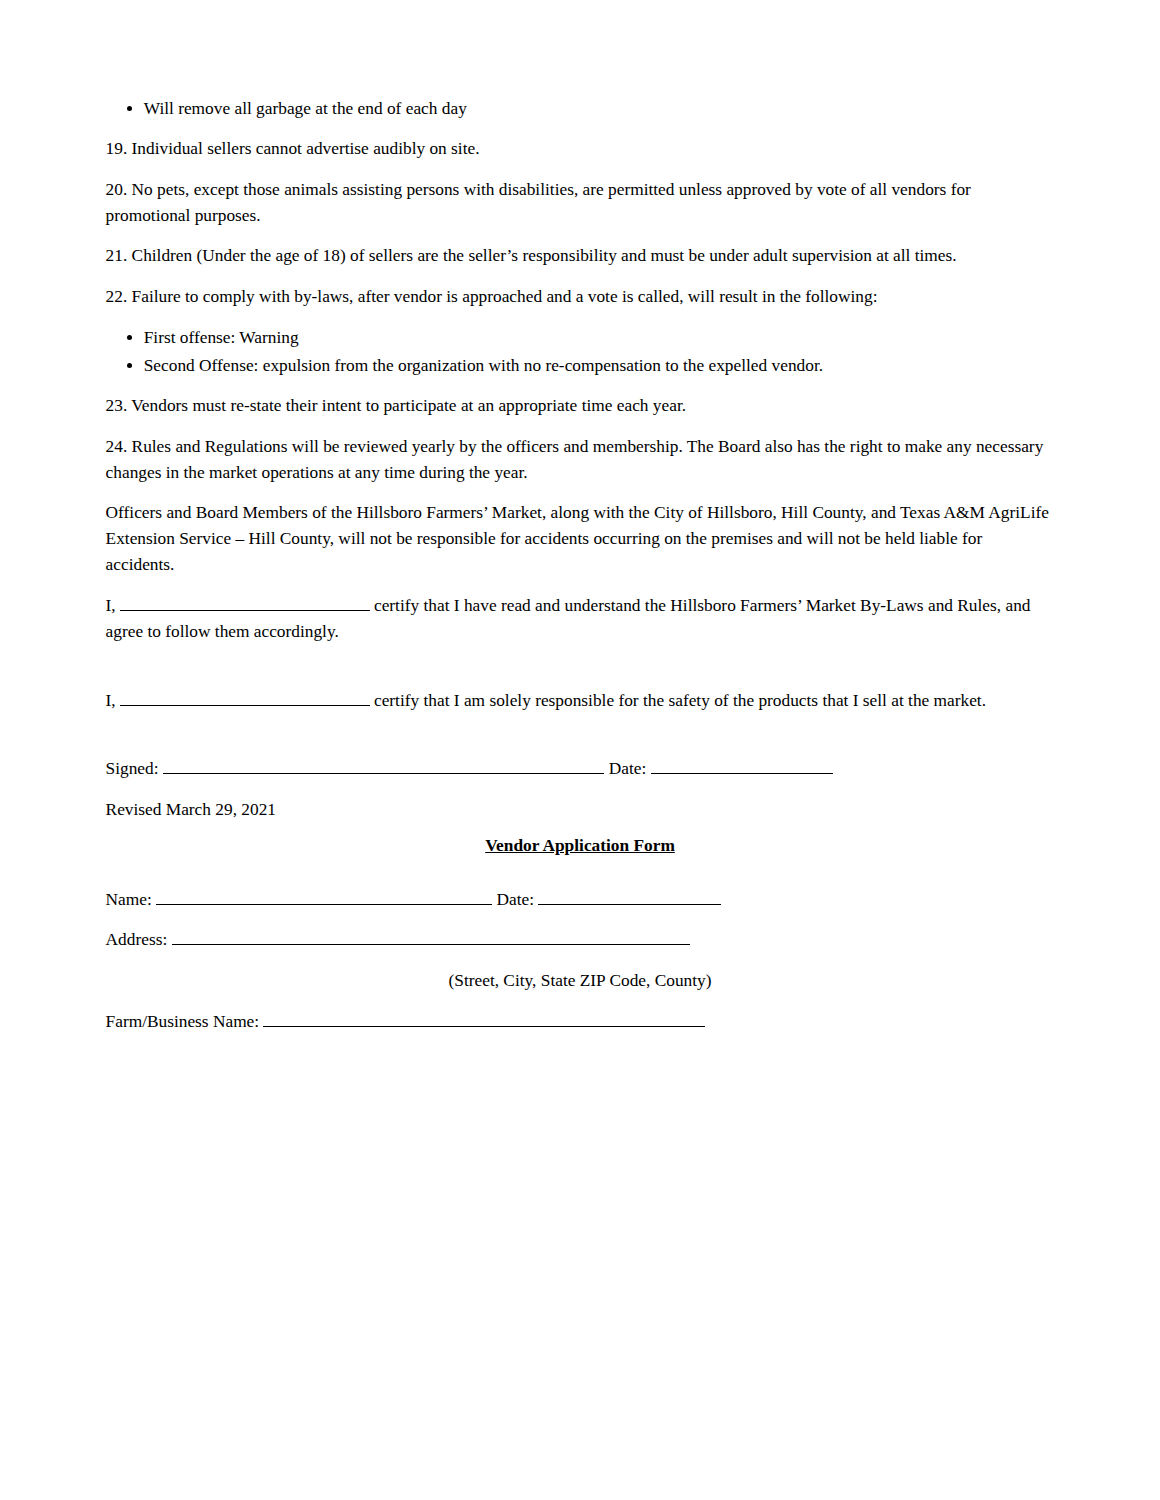Will remove all garbage at the end of each day
19. Individual sellers cannot advertise audibly on site.
20. No pets, except those animals assisting persons with disabilities, are permitted unless approved by vote of all vendors for promotional purposes.
21. Children (Under the age of 18) of sellers are the seller’s responsibility and must be under adult supervision at all times.
22. Failure to comply with by-laws, after vendor is approached and a vote is called, will result in the following:
First offense: Warning
Second Offense: expulsion from the organization with no re-compensation to the expelled vendor.
23. Vendors must re-state their intent to participate at an appropriate time each year.
24. Rules and Regulations will be reviewed yearly by the officers and membership. The Board also has the right to make any necessary changes in the market operations at any time during the year.
Officers and Board Members of the Hillsboro Farmers’ Market, along with the City of Hillsboro, Hill County, and Texas A&M AgriLife Extension Service – Hill County, will not be responsible for accidents occurring on the premises and will not be held liable for accidents.
I, certify that I have read and understand the Hillsboro Farmers’ Market By-Laws and Rules, and agree to follow them accordingly.
I, certify that I am solely responsible for the safety of the products that I sell at the market.
Signed: Date:
Revised March 29, 2021
Vendor Application Form
Name: Date:
Address:
(Street, City, State ZIP Code, County)
Farm/Business Name: